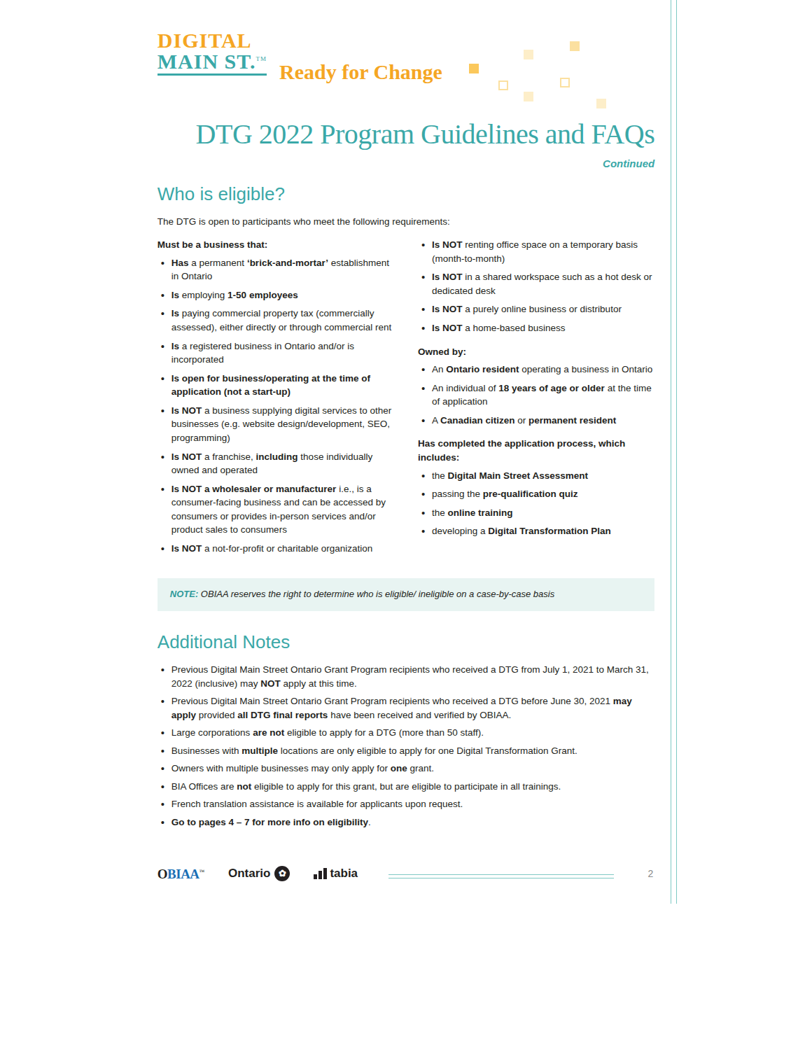DIGITAL
MAIN ST.TM
Ready for Change
DTG 2022 Program Guidelines and FAQs
Continued
Who is eligible?
The DTG is open to participants who meet the following requirements:
Must be a business that:
Has a permanent ‘brick-and-mortar’ establishment in Ontario
Is employing 1-50 employees
Is paying commercial property tax (commercially assessed), either directly or through commercial rent
Is a registered business in Ontario and/or is incorporated
Is open for business/operating at the time of application (not a start-up)
Is NOT a business supplying digital services to other businesses (e.g. website design/development, SEO, programming)
Is NOT a franchise, including those individually owned and operated
Is NOT a wholesaler or manufacturer i.e., is a consumer-facing business and can be accessed by consumers or provides in-person services and/or product sales to consumers
Is NOT a not-for-profit or charitable organization
Is NOT renting office space on a temporary basis (month-to-month)
Is NOT in a shared workspace such as a hot desk or dedicated desk
Is NOT a purely online business or distributor
Is NOT a home-based business
Owned by:
An Ontario resident operating a business in Ontario
An individual of 18 years of age or older at the time of application
A Canadian citizen or permanent resident
Has completed the application process, which includes:
the Digital Main Street Assessment
passing the pre-qualification quiz
the online training
developing a Digital Transformation Plan
NOTE: OBIAA reserves the right to determine who is eligible/ ineligible on a case-by-case basis
Additional Notes
Previous Digital Main Street Ontario Grant Program recipients who received a DTG from July 1, 2021 to March 31, 2022 (inclusive) may NOT apply at this time.
Previous Digital Main Street Ontario Grant Program recipients who received a DTG before June 30, 2021 may apply provided all DTG final reports have been received and verified by OBIAA.
Large corporations are not eligible to apply for a DTG (more than 50 staff).
Businesses with multiple locations are only eligible to apply for one Digital Transformation Grant.
Owners with multiple businesses may only apply for one grant.
BIA Offices are not eligible to apply for this grant, but are eligible to participate in all trainings.
French translation assistance is available for applicants upon request.
Go to pages 4 – 7 for more info on eligibility.
OBIAA™
Ontario ✿
tabia
2